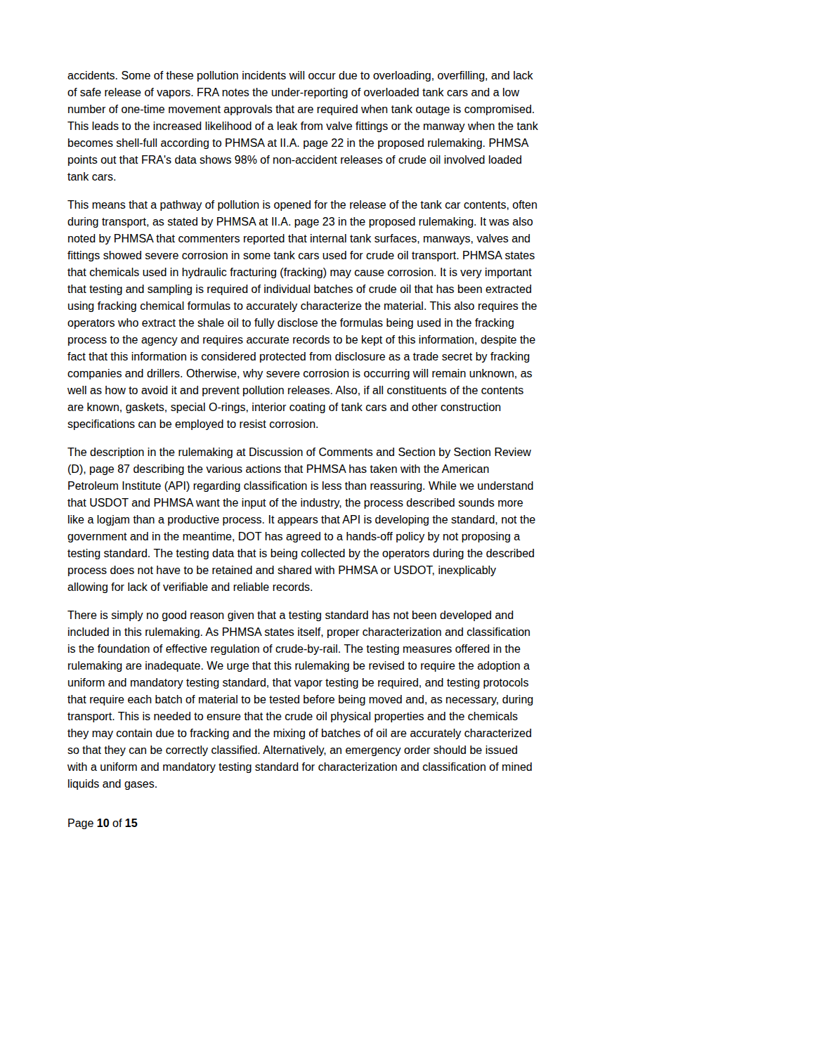accidents. Some of these pollution incidents will occur due to overloading, overfilling, and lack of safe release of vapors. FRA notes the under-reporting of overloaded tank cars and a low number of one-time movement approvals that are required when tank outage is compromised. This leads to the increased likelihood of a leak from valve fittings or the manway when the tank becomes shell-full according to PHMSA at II.A. page 22 in the proposed rulemaking. PHMSA points out that FRA's data shows 98% of non-accident releases of crude oil involved loaded tank cars.
This means that a pathway of pollution is opened for the release of the tank car contents, often during transport, as stated by PHMSA at II.A. page 23 in the proposed rulemaking. It was also noted by PHMSA that commenters reported that internal tank surfaces, manways, valves and fittings showed severe corrosion in some tank cars used for crude oil transport. PHMSA states that chemicals used in hydraulic fracturing (fracking) may cause corrosion. It is very important that testing and sampling is required of individual batches of crude oil that has been extracted using fracking chemical formulas to accurately characterize the material. This also requires the operators who extract the shale oil to fully disclose the formulas being used in the fracking process to the agency and requires accurate records to be kept of this information, despite the fact that this information is considered protected from disclosure as a trade secret by fracking companies and drillers. Otherwise, why severe corrosion is occurring will remain unknown, as well as how to avoid it and prevent pollution releases. Also, if all constituents of the contents are known, gaskets, special O-rings, interior coating of tank cars and other construction specifications can be employed to resist corrosion.
The description in the rulemaking at Discussion of Comments and Section by Section Review (D), page 87 describing the various actions that PHMSA has taken with the American Petroleum Institute (API) regarding classification is less than reassuring. While we understand that USDOT and PHMSA want the input of the industry, the process described sounds more like a logjam than a productive process. It appears that API is developing the standard, not the government and in the meantime, DOT has agreed to a hands-off policy by not proposing a testing standard. The testing data that is being collected by the operators during the described process does not have to be retained and shared with PHMSA or USDOT, inexplicably allowing for lack of verifiable and reliable records.
There is simply no good reason given that a testing standard has not been developed and included in this rulemaking. As PHMSA states itself, proper characterization and classification is the foundation of effective regulation of crude-by-rail. The testing measures offered in the rulemaking are inadequate. We urge that this rulemaking be revised to require the adoption a uniform and mandatory testing standard, that vapor testing be required, and testing protocols that require each batch of material to be tested before being moved and, as necessary, during transport. This is needed to ensure that the crude oil physical properties and the chemicals they may contain due to fracking and the mixing of batches of oil are accurately characterized so that they can be correctly classified. Alternatively, an emergency order should be issued with a uniform and mandatory testing standard for characterization and classification of mined liquids and gases.
Page 10 of 15